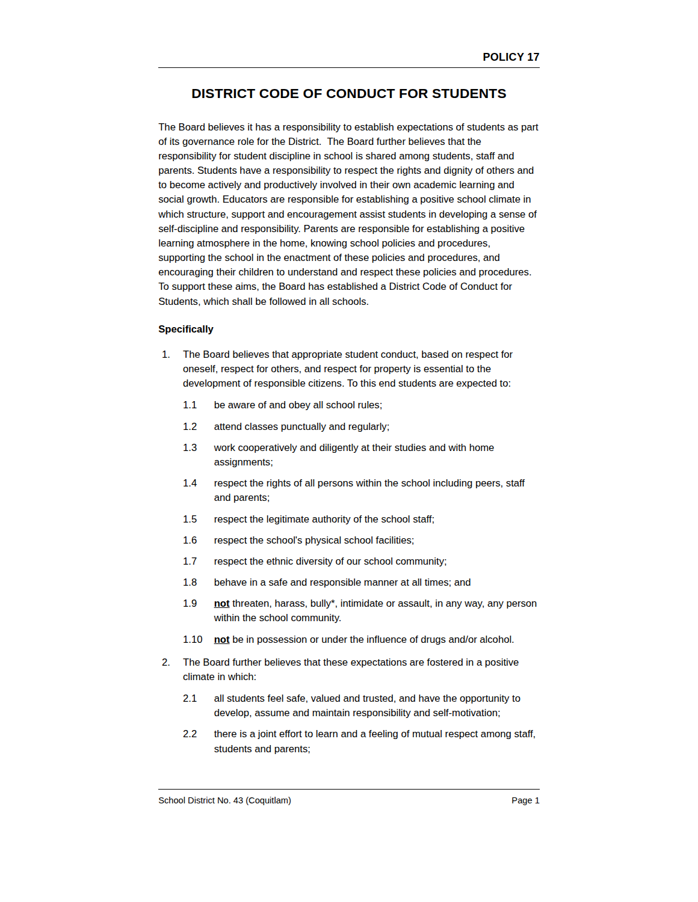POLICY 17
DISTRICT CODE OF CONDUCT FOR STUDENTS
The Board believes it has a responsibility to establish expectations of students as part of its governance role for the District. The Board further believes that the responsibility for student discipline in school is shared among students, staff and parents. Students have a responsibility to respect the rights and dignity of others and to become actively and productively involved in their own academic learning and social growth. Educators are responsible for establishing a positive school climate in which structure, support and encouragement assist students in developing a sense of self-discipline and responsibility. Parents are responsible for establishing a positive learning atmosphere in the home, knowing school policies and procedures, supporting the school in the enactment of these policies and procedures, and encouraging their children to understand and respect these policies and procedures. To support these aims, the Board has established a District Code of Conduct for Students, which shall be followed in all schools.
Specifically
1. The Board believes that appropriate student conduct, based on respect for oneself, respect for others, and respect for property is essential to the development of responsible citizens. To this end students are expected to:
1.1be aware of and obey all school rules;
1.2attend classes punctually and regularly;
1.3work cooperatively and diligently at their studies and with home assignments;
1.4respect the rights of all persons within the school including peers, staff and parents;
1.5respect the legitimate authority of the school staff;
1.6respect the school's physical school facilities;
1.7respect the ethnic diversity of our school community;
1.8behave in a safe and responsible manner at all times; and
1.9 not threaten, harass, bully*, intimidate or assault, in any way, any person within the school community.
1.10 not be in possession or under the influence of drugs and/or alcohol.
2. The Board further believes that these expectations are fostered in a positive climate in which:
2.1all students feel safe, valued and trusted, and have the opportunity to develop, assume and maintain responsibility and self-motivation;
2.2there is a joint effort to learn and a feeling of mutual respect among staff, students and parents;
School District No. 43 (Coquitlam) Page 1